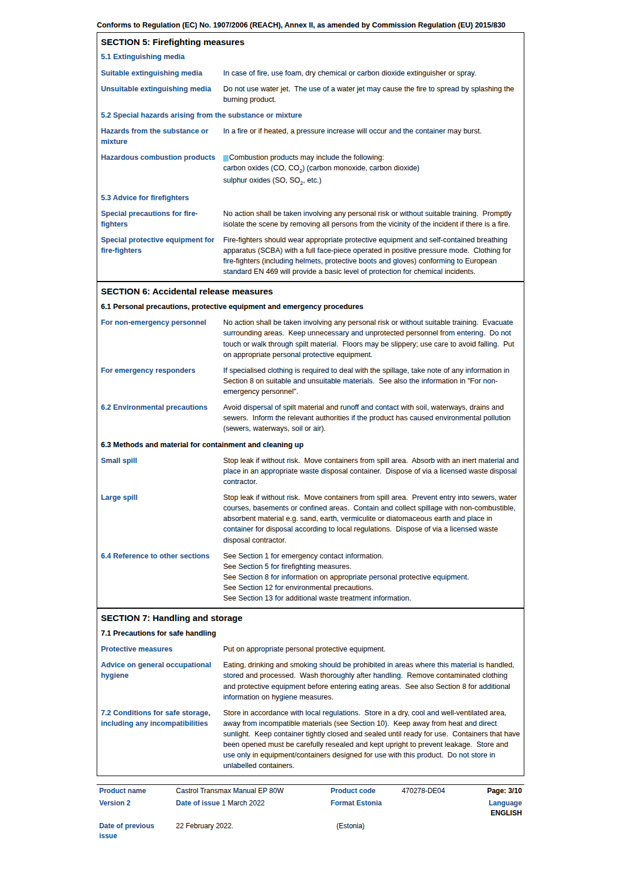Conforms to Regulation (EC) No. 1907/2006 (REACH), Annex II, as amended by Commission Regulation (EU) 2015/830
SECTION 5: Firefighting measures
| 5.1 Extinguishing media |
| Suitable extinguishing media | In case of fire, use foam, dry chemical or carbon dioxide extinguisher or spray. |
| Unsuitable extinguishing media | Do not use water jet. The use of a water jet may cause the fire to spread by splashing the burning product. |
| 5.2 Special hazards arising from the substance or mixture |
| Hazards from the substance or mixture | In a fire or if heated, a pressure increase will occur and the container may burst. |
| Hazardous combustion products | Combustion products may include the following: carbon oxides (CO, CO 2 ) (carbon monoxide, carbon dioxide) sulphur oxides (SO, SO 2 , etc.) |
| 5.3 Advice for firefighters |
| Special precautions for fire-fighters | No action shall be taken involving any personal risk or without suitable training. Promptly isolate the scene by removing all persons from the vicinity of the incident if there is a fire. |
| Special protective equipment for fire-fighters | Fire-fighters should wear appropriate protective equipment and self-contained breathing apparatus (SCBA) with a full face-piece operated in positive pressure mode. Clothing for fire-fighters (including helmets, protective boots and gloves) conforming to European standard EN 469 will provide a basic level of protection for chemical incidents. |
SECTION 6: Accidental release measures
| 6.1 Personal precautions, protective equipment and emergency procedures |
| For non-emergency personnel | No action shall be taken involving any personal risk or without suitable training. Evacuate surrounding areas. Keep unnecessary and unprotected personnel from entering. Do not touch or walk through spilt material. Floors may be slippery; use care to avoid falling. Put on appropriate personal protective equipment. |
| For emergency responders | If specialised clothing is required to deal with the spillage, take note of any information in Section 8 on suitable and unsuitable materials. See also the information in "For non-emergency personnel". |
| 6.2 Environmental precautions | Avoid dispersal of spilt material and runoff and contact with soil, waterways, drains and sewers. Inform the relevant authorities if the product has caused environmental pollution (sewers, waterways, soil or air). |
| 6.3 Methods and material for containment and cleaning up |
| Small spill | Stop leak if without risk. Move containers from spill area. Absorb with an inert material and place in an appropriate waste disposal container. Dispose of via a licensed waste disposal contractor. |
| Large spill | Stop leak if without risk. Move containers from spill area. Prevent entry into sewers, water courses, basements or confined areas. Contain and collect spillage with non-combustible, absorbent material e.g. sand, earth, vermiculite or diatomaceous earth and place in container for disposal according to local regulations. Dispose of via a licensed waste disposal contractor. |
| 6.4 Reference to other sections | See Section 1 for emergency contact information. See Section 5 for firefighting measures. See Section 8 for information on appropriate personal protective equipment. See Section 12 for environmental precautions. See Section 13 for additional waste treatment information. |
SECTION 7: Handling and storage
| 7.1 Precautions for safe handling |
| Protective measures | Put on appropriate personal protective equipment. |
| Advice on general occupational hygiene | Eating, drinking and smoking should be prohibited in areas where this material is handled, stored and processed. Wash thoroughly after handling. Remove contaminated clothing and protective equipment before entering eating areas. See also Section 8 for additional information on hygiene measures. |
| 7.2 Conditions for safe storage, including any incompatibilities | Store in accordance with local regulations. Store in a dry, cool and well-ventilated area, away from incompatible materials (see Section 10). Keep away from heat and direct sunlight. Keep container tightly closed and sealed until ready for use. Containers that have been opened must be carefully resealed and kept upright to prevent leakage. Store and use only in equipment/containers designed for use with this product. Do not store in unlabelled containers. |
| Product name | Castrol Transmax Manual EP 80W | Product code | 470278-DE04 | Page: 3/10 |
| Version 2 | Date of issue 1 March 2022 | Format Estonia | | Language ENGLISH |
| Date of previous issue | 22 February 2022. | (Estonia) | | |